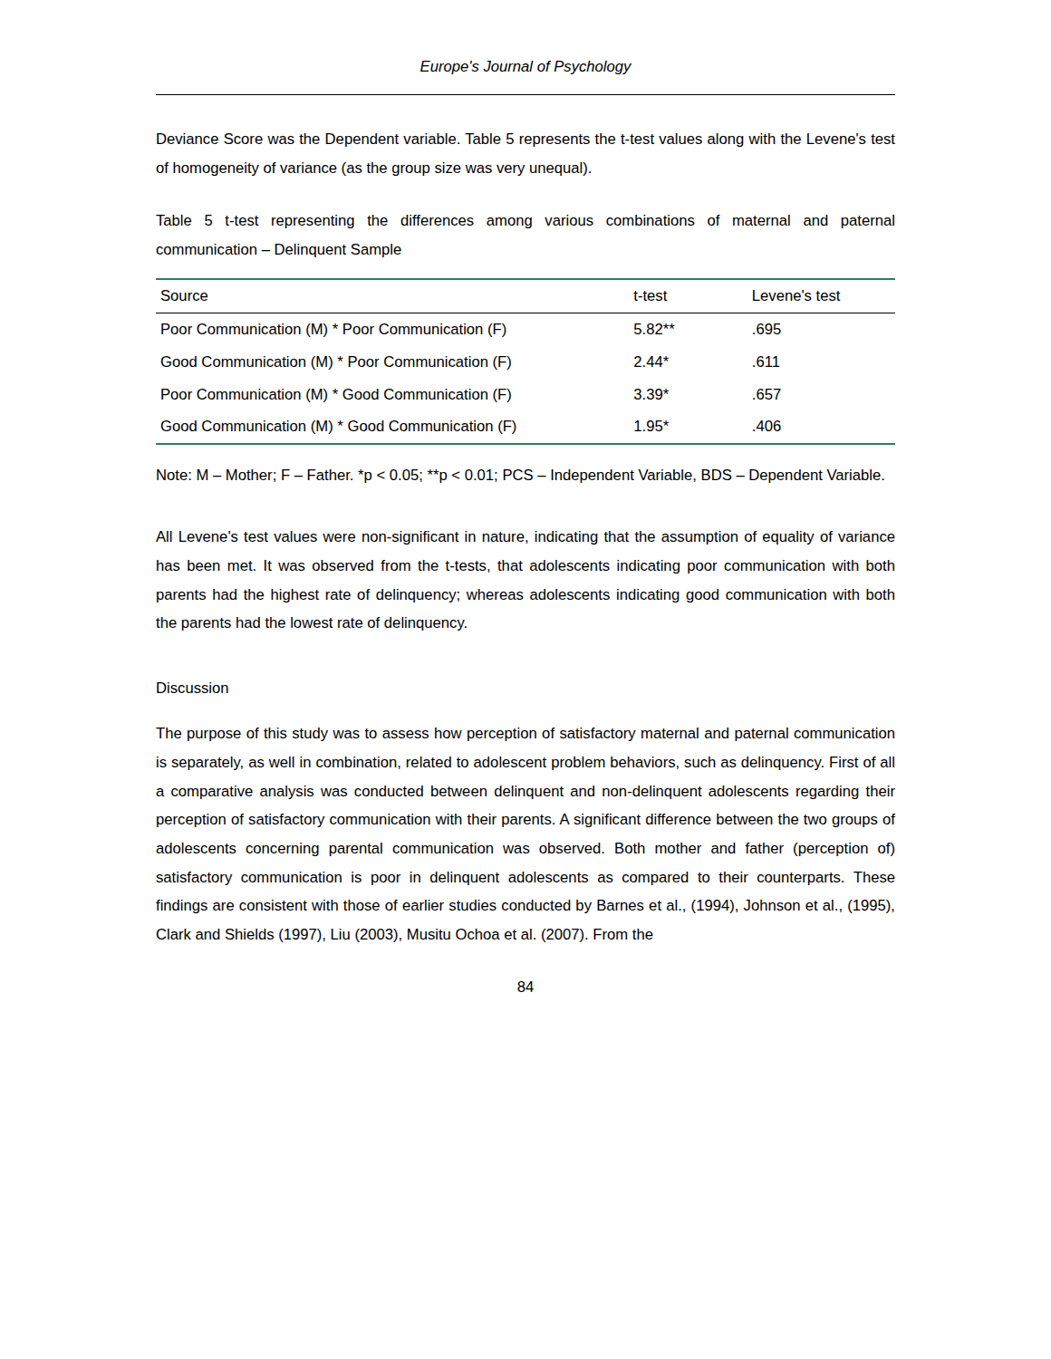Europe's Journal of Psychology
Deviance Score was the Dependent variable. Table 5 represents the t-test values along with the Levene's test of homogeneity of variance (as the group size was very unequal).
Table 5 t-test representing the differences among various combinations of maternal and paternal communication – Delinquent Sample
| Source | t-test | Levene's test |
| --- | --- | --- |
| Poor Communication (M) * Poor Communication (F) | 5.82** | .695 |
| Good Communication (M) * Poor Communication (F) | 2.44* | .611 |
| Poor Communication (M) * Good Communication (F) | 3.39* | .657 |
| Good Communication (M) * Good Communication (F) | 1.95* | .406 |
Note: M – Mother; F – Father. *p < 0.05; **p < 0.01; PCS – Independent Variable, BDS – Dependent Variable.
All Levene's test values were non-significant in nature, indicating that the assumption of equality of variance has been met. It was observed from the t-tests, that adolescents indicating poor communication with both parents had the highest rate of delinquency; whereas adolescents indicating good communication with both the parents had the lowest rate of delinquency.
Discussion
The purpose of this study was to assess how perception of satisfactory maternal and paternal communication is separately, as well in combination, related to adolescent problem behaviors, such as delinquency. First of all a comparative analysis was conducted between delinquent and non-delinquent adolescents regarding their perception of satisfactory communication with their parents. A significant difference between the two groups of adolescents concerning parental communication was observed. Both mother and father (perception of) satisfactory communication is poor in delinquent adolescents as compared to their counterparts. These findings are consistent with those of earlier studies conducted by Barnes et al., (1994), Johnson et al., (1995), Clark and Shields (1997), Liu (2003), Musitu Ochoa et al. (2007). From the
84